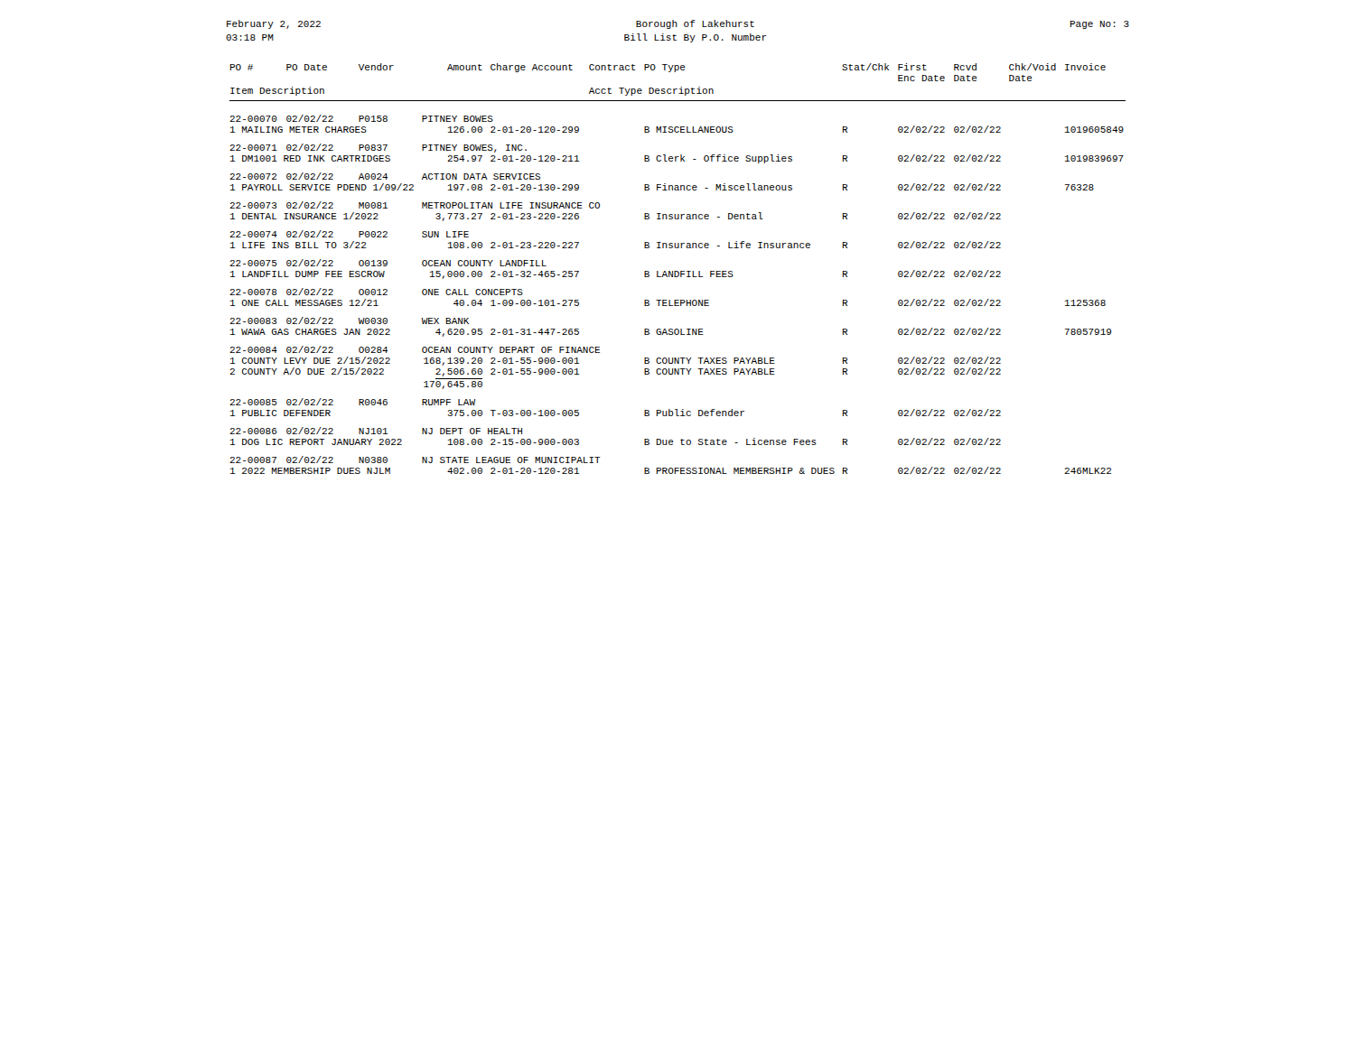February 2, 2022
03:18 PM
Borough of Lakehurst
Bill List By P.O. Number
Page No: 3
| PO # | PO Date | Vendor | Amount | Charge Account | Contract | PO Type | Stat/Chk | First Enc Date | Rcvd Date | Chk/Void Date | Invoice |
| --- | --- | --- | --- | --- | --- | --- | --- | --- | --- | --- | --- |
| Item Description | | | Acct Type Description | |
| 22-00070 | 02/02/22 | P0158 | PITNEY BOWES |
| 1 MAILING METER CHARGES | 126.00 | 2-01-20-120-299 | | B MISCELLANEOUS | R | 02/02/22 | 02/02/22 | | 1019605849 |
| 22-00071 | 02/02/22 | P0837 | PITNEY BOWES, INC. |
| 1 DM1001 RED INK CARTRIDGES | 254.97 | 2-01-20-120-211 | | B Clerk - Office Supplies | R | 02/02/22 | 02/02/22 | | 1019839697 |
| 22-00072 | 02/02/22 | A0024 | ACTION DATA SERVICES |
| 1 PAYROLL SERVICE PDEND 1/09/22 | 197.08 | 2-01-20-130-299 | | B Finance - Miscellaneous | R | 02/02/22 | 02/02/22 | | 76328 |
| 22-00073 | 02/02/22 | M0081 | METROPOLITAN LIFE INSURANCE CO |
| 1 DENTAL INSURANCE 1/2022 | 3,773.27 | 2-01-23-220-226 | | B Insurance - Dental | R | 02/02/22 | 02/02/22 | | |
| 22-00074 | 02/02/22 | P0022 | SUN LIFE |
| 1 LIFE INS BILL TO 3/22 | 108.00 | 2-01-23-220-227 | | B Insurance - Life Insurance | R | 02/02/22 | 02/02/22 | | |
| 22-00075 | 02/02/22 | O0139 | OCEAN COUNTY LANDFILL |
| 1 LANDFILL DUMP FEE ESCROW | 15,000.00 | 2-01-32-465-257 | | B LANDFILL FEES | R | 02/02/22 | 02/02/22 | | |
| 22-00078 | 02/02/22 | O0012 | ONE CALL CONCEPTS |
| 1 ONE CALL MESSAGES 12/21 | 40.04 | 1-09-00-101-275 | | B TELEPHONE | R | 02/02/22 | 02/02/22 | | 1125368 |
| 22-00083 | 02/02/22 | W0030 | WEX BANK |
| 1 WAWA GAS CHARGES JAN 2022 | 4,620.95 | 2-01-31-447-265 | | B GASOLINE | R | 02/02/22 | 02/02/22 | | 78057919 |
| 22-00084 | 02/02/22 | O0284 | OCEAN COUNTY DEPART OF FINANCE |
| 1 COUNTY LEVY DUE 2/15/2022 | 168,139.20 | 2-01-55-900-001 | | B COUNTY TAXES PAYABLE | R | 02/02/22 | 02/02/22 | | |
| 2 COUNTY A/O DUE 2/15/2022 | 2,506.60 | 2-01-55-900-001 | | B COUNTY TAXES PAYABLE | R | 02/02/22 | 02/02/22 | | |
| | 170,645.80 | |
| 22-00085 | 02/02/22 | R0046 | RUMPF LAW |
| 1 PUBLIC DEFENDER | 375.00 | T-03-00-100-005 | | B Public Defender | R | 02/02/22 | 02/02/22 | | |
| 22-00086 | 02/02/22 | NJ101 | NJ DEPT OF HEALTH |
| 1 DOG LIC REPORT JANUARY 2022 | 108.00 | 2-15-00-900-003 | | B Due to State - License Fees | R | 02/02/22 | 02/02/22 | | |
| 22-00087 | 02/02/22 | N0380 | NJ STATE LEAGUE OF MUNICIPALIT |
| 1 2022 MEMBERSHIP DUES NJLM | 402.00 | 2-01-20-120-281 | | B PROFESSIONAL MEMBERSHIP & DUES | R | 02/02/22 | 02/02/22 | | 246MLK22 |